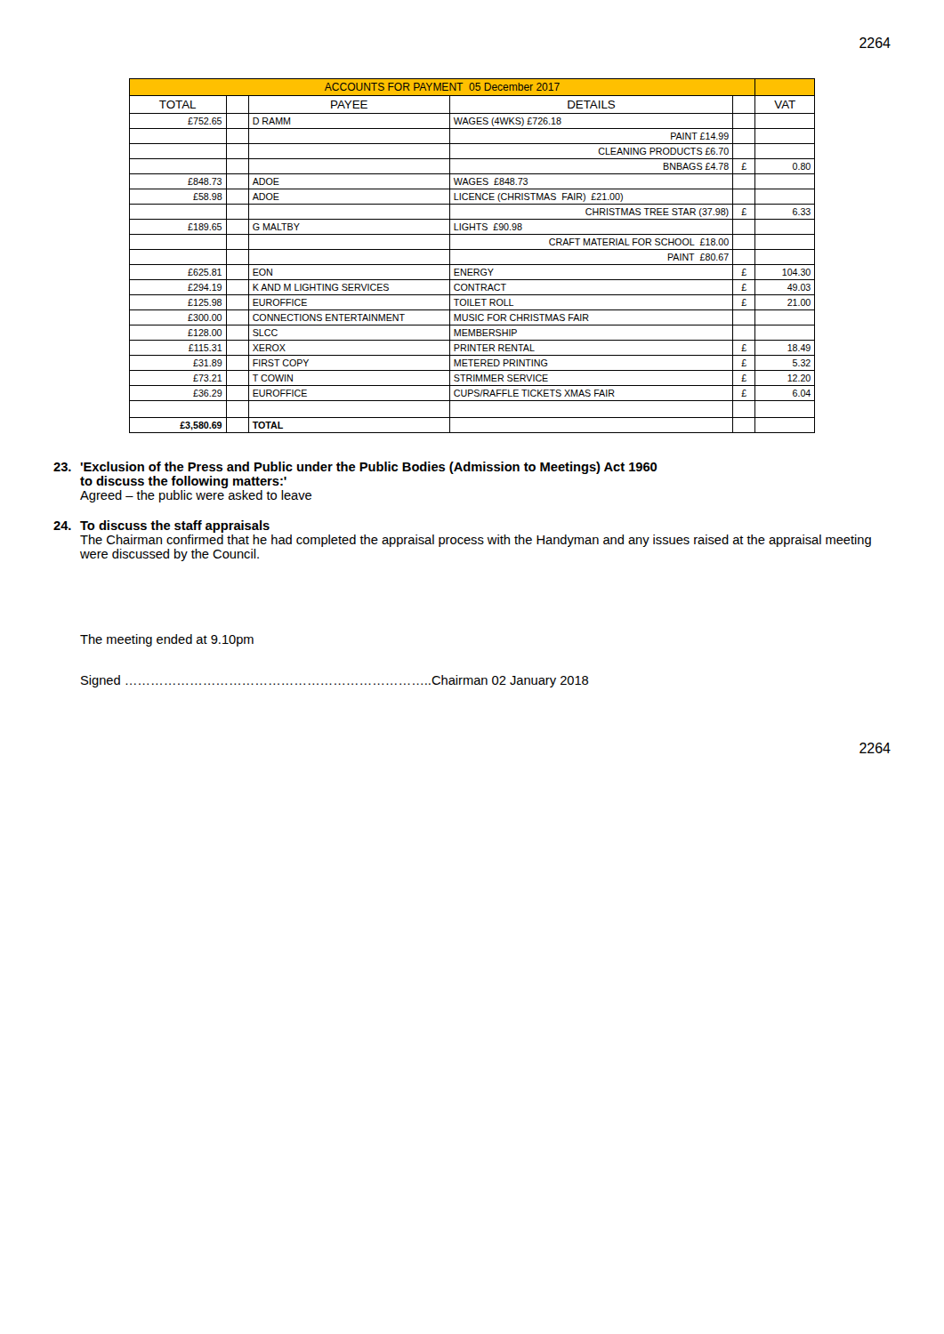2264
| ACCOUNTS FOR PAYMENT 05 December 2017 | |
| TOTAL | | PAYEE | DETAILS | | VAT |
| £752.65 | | D RAMM | WAGES (4WKS) £726.18 | | |
| | | | PAINT £14.99 | | |
| | | | CLEANING PRODUCTS £6.70 | | |
| | | | BNBAGS £4.78 | £ | 0.80 |
| £848.73 | | ADOE | WAGES £848.73 | | |
| £58.98 | | ADOE | LICENCE (CHRISTMAS FAIR) £21.00) | | |
| | | | CHRISTMAS TREE STAR (37.98) | £ | 6.33 |
| £189.65 | | G MALTBY | LIGHTS £90.98 | | |
| | | | CRAFT MATERIAL FOR SCHOOL £18.00 | | |
| | | | PAINT £80.67 | | |
| £625.81 | | EON | ENERGY | £ | 104.30 |
| £294.19 | | K AND M LIGHTING SERVICES | CONTRACT | £ | 49.03 |
| £125.98 | | EUROFFICE | TOILET ROLL | £ | 21.00 |
| £300.00 | | CONNECTIONS ENTERTAINMENT | MUSIC FOR CHRISTMAS FAIR | | |
| £128.00 | | SLCC | MEMBERSHIP | | |
| £115.31 | | XEROX | PRINTER RENTAL | £ | 18.49 |
| £31.89 | | FIRST COPY | METERED PRINTING | £ | 5.32 |
| £73.21 | | T COWIN | STRIMMER SERVICE | £ | 12.20 |
| £36.29 | | EUROFFICE | CUPS/RAFFLE TICKETS XMAS FAIR | £ | 6.04 |
| £3,580.69 | | TOTAL | | | |
23.'Exclusion of the Press and Public under the Public Bodies (Admission to Meetings) Act 1960 to discuss the following matters:' Agreed – the public were asked to leave
24. To discuss the staff appraisals The Chairman confirmed that he had completed the appraisal process with the Handyman and any issues raised at the appraisal meeting were discussed by the Council.
The meeting ended at 9.10pm
Signed ……………………………………………………………..Chairman 02 January 2018
2264